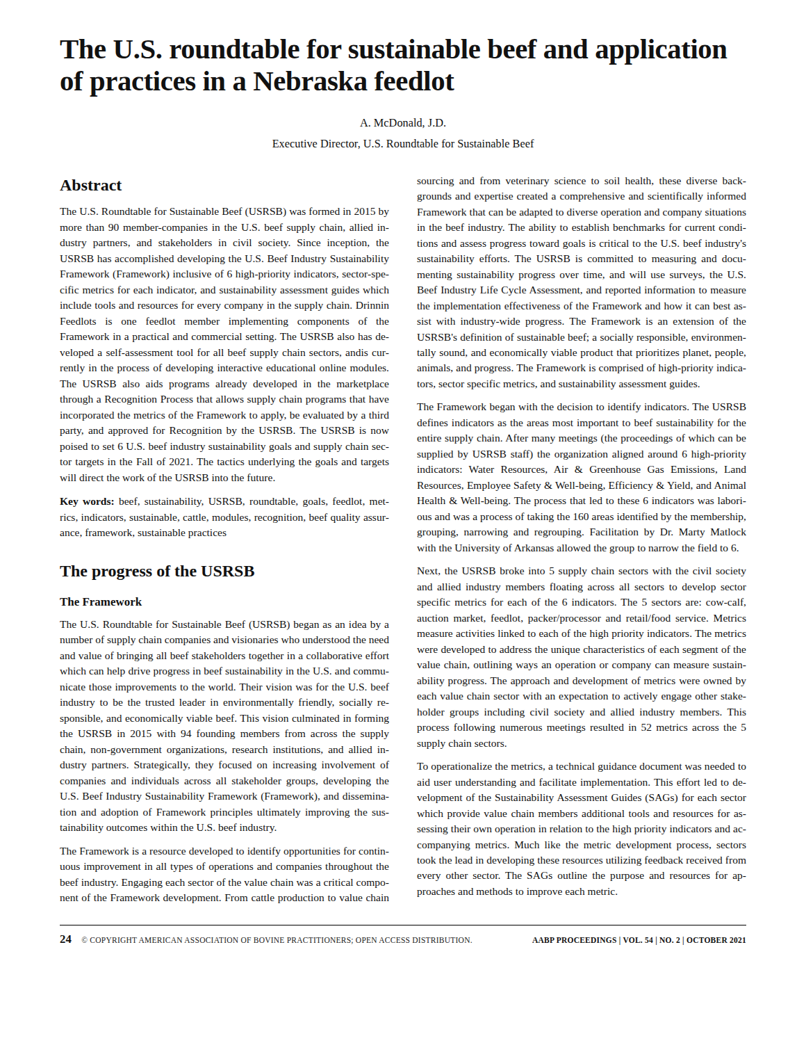The U.S. roundtable for sustainable beef and application of practices in a Nebraska feedlot
A. McDonald, J.D.
Executive Director, U.S. Roundtable for Sustainable Beef
Abstract
The U.S. Roundtable for Sustainable Beef (USRSB) was formed in 2015 by more than 90 member-companies in the U.S. beef supply chain, allied industry partners, and stakeholders in civil society. Since inception, the USRSB has accomplished developing the U.S. Beef Industry Sustainability Framework (Framework) inclusive of 6 high-priority indicators, sector-specific metrics for each indicator, and sustainability assessment guides which include tools and resources for every company in the supply chain. Drinnin Feedlots is one feedlot member implementing components of the Framework in a practical and commercial setting. The USRSB also has developed a self-assessment tool for all beef supply chain sectors, andis currently in the process of developing interactive educational online modules. The USRSB also aids programs already developed in the marketplace through a Recognition Process that allows supply chain programs that have incorporated the metrics of the Framework to apply, be evaluated by a third party, and approved for Recognition by the USRSB. The USRSB is now poised to set 6 U.S. beef industry sustainability goals and supply chain sector targets in the Fall of 2021. The tactics underlying the goals and targets will direct the work of the USRSB into the future.
Key words: beef, sustainability, USRSB, roundtable, goals, feedlot, metrics, indicators, sustainable, cattle, modules, recognition, beef quality assurance, framework, sustainable practices
The progress of the USRSB
The Framework
The U.S. Roundtable for Sustainable Beef (USRSB) began as an idea by a number of supply chain companies and visionaries who understood the need and value of bringing all beef stakeholders together in a collaborative effort which can help drive progress in beef sustainability in the U.S. and communicate those improvements to the world. Their vision was for the U.S. beef industry to be the trusted leader in environmentally friendly, socially responsible, and economically viable beef. This vision culminated in forming the USRSB in 2015 with 94 founding members from across the supply chain, non-government organizations, research institutions, and allied industry partners. Strategically, they focused on increasing involvement of companies and individuals across all stakeholder groups, developing the U.S. Beef Industry Sustainability Framework (Framework), and dissemination and adoption of Framework principles ultimately improving the sustainability outcomes within the U.S. beef industry.
The Framework is a resource developed to identify opportunities for continuous improvement in all types of operations and companies throughout the beef industry. Engaging each sector of the value chain was a critical component of the Framework development. From cattle production to value chain sourcing and from veterinary science to soil health, these diverse backgrounds and expertise created a comprehensive and scientifically informed Framework that can be adapted to diverse operation and company situations in the beef industry. The ability to establish benchmarks for current conditions and assess progress toward goals is critical to the U.S. beef industry's sustainability efforts. The USRSB is committed to measuring and documenting sustainability progress over time, and will use surveys, the U.S. Beef Industry Life Cycle Assessment, and reported information to measure the implementation effectiveness of the Framework and how it can best assist with industry-wide progress. The Framework is an extension of the USRSB's definition of sustainable beef; a socially responsible, environmentally sound, and economically viable product that prioritizes planet, people, animals, and progress. The Framework is comprised of high-priority indicators, sector specific metrics, and sustainability assessment guides.
The Framework began with the decision to identify indicators. The USRSB defines indicators as the areas most important to beef sustainability for the entire supply chain. After many meetings (the proceedings of which can be supplied by USRSB staff) the organization aligned around 6 high-priority indicators: Water Resources, Air & Greenhouse Gas Emissions, Land Resources, Employee Safety & Well-being, Efficiency & Yield, and Animal Health & Well-being. The process that led to these 6 indicators was laborious and was a process of taking the 160 areas identified by the membership, grouping, narrowing and regrouping. Facilitation by Dr. Marty Matlock with the University of Arkansas allowed the group to narrow the field to 6.
Next, the USRSB broke into 5 supply chain sectors with the civil society and allied industry members floating across all sectors to develop sector specific metrics for each of the 6 indicators. The 5 sectors are: cow-calf, auction market, feedlot, packer/processor and retail/food service. Metrics measure activities linked to each of the high priority indicators. The metrics were developed to address the unique characteristics of each segment of the value chain, outlining ways an operation or company can measure sustainability progress. The approach and development of metrics were owned by each value chain sector with an expectation to actively engage other stakeholder groups including civil society and allied industry members. This process following numerous meetings resulted in 52 metrics across the 5 supply chain sectors.
To operationalize the metrics, a technical guidance document was needed to aid user understanding and facilitate implementation. This effort led to development of the Sustainability Assessment Guides (SAGs) for each sector which provide value chain members additional tools and resources for assessing their own operation in relation to the high priority indicators and accompanying metrics. Much like the metric development process, sectors took the lead in developing these resources utilizing feedback received from every other sector. The SAGs outline the purpose and resources for approaches and methods to improve each metric.
24 © Copyright American Association of Bovine Practitioners; open access distribution. AABP Proceedings | Vol. 54 | No. 2 | October 2021